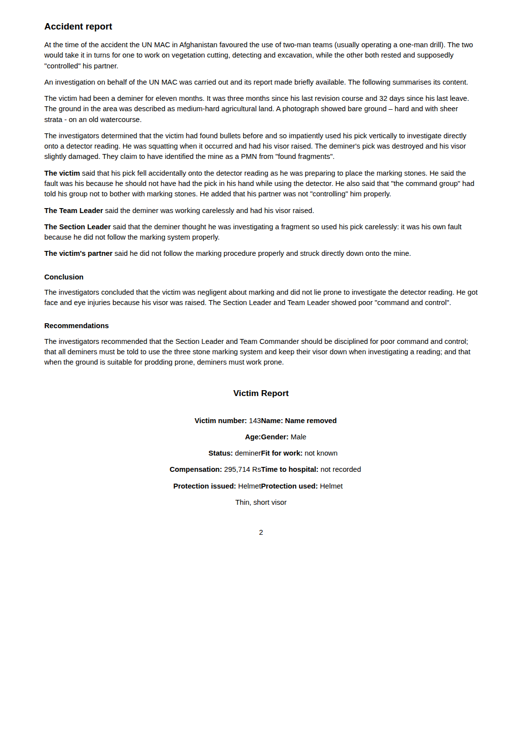Accident report
At the time of the accident the UN MAC in Afghanistan favoured the use of two-man teams (usually operating a one-man drill). The two would take it in turns for one to work on vegetation cutting, detecting and excavation, while the other both rested and supposedly "controlled" his partner.
An investigation on behalf of the UN MAC was carried out and its report made briefly available. The following summarises its content.
The victim had been a deminer for eleven months. It was three months since his last revision course and 32 days since his last leave. The ground in the area was described as medium-hard agricultural land. A photograph showed bare ground – hard and with sheer strata - on an old watercourse.
The investigators determined that the victim had found bullets before and so impatiently used his pick vertically to investigate directly onto a detector reading. He was squatting when it occurred and had his visor raised. The deminer's pick was destroyed and his visor slightly damaged. They claim to have identified the mine as a PMN from "found fragments".
The victim said that his pick fell accidentally onto the detector reading as he was preparing to place the marking stones. He said the fault was his because he should not have had the pick in his hand while using the detector. He also said that "the command group" had told his group not to bother with marking stones. He added that his partner was not "controlling" him properly.
The Team Leader said the deminer was working carelessly and had his visor raised.
The Section Leader said that the deminer thought he was investigating a fragment so used his pick carelessly: it was his own fault because he did not follow the marking system properly.
The victim's partner said he did not follow the marking procedure properly and struck directly down onto the mine.
Conclusion
The investigators concluded that the victim was negligent about marking and did not lie prone to investigate the detector reading. He got face and eye injuries because his visor was raised. The Section Leader and Team Leader showed poor "command and control".
Recommendations
The investigators recommended that the Section Leader and Team Commander should be disciplined for poor command and control; that all deminers must be told to use the three stone marking system and keep their visor down when investigating a reading; and that when the ground is suitable for prodding prone, deminers must work prone.
Victim Report
| Victim number: 143 | Name: Name removed |
| Age: | Gender: Male |
| Status: deminer | Fit for work: not known |
| Compensation: 295,714 Rs | Time to hospital: not recorded |
| Protection issued: Helmet | Protection used: Helmet |
Thin, short visor
2